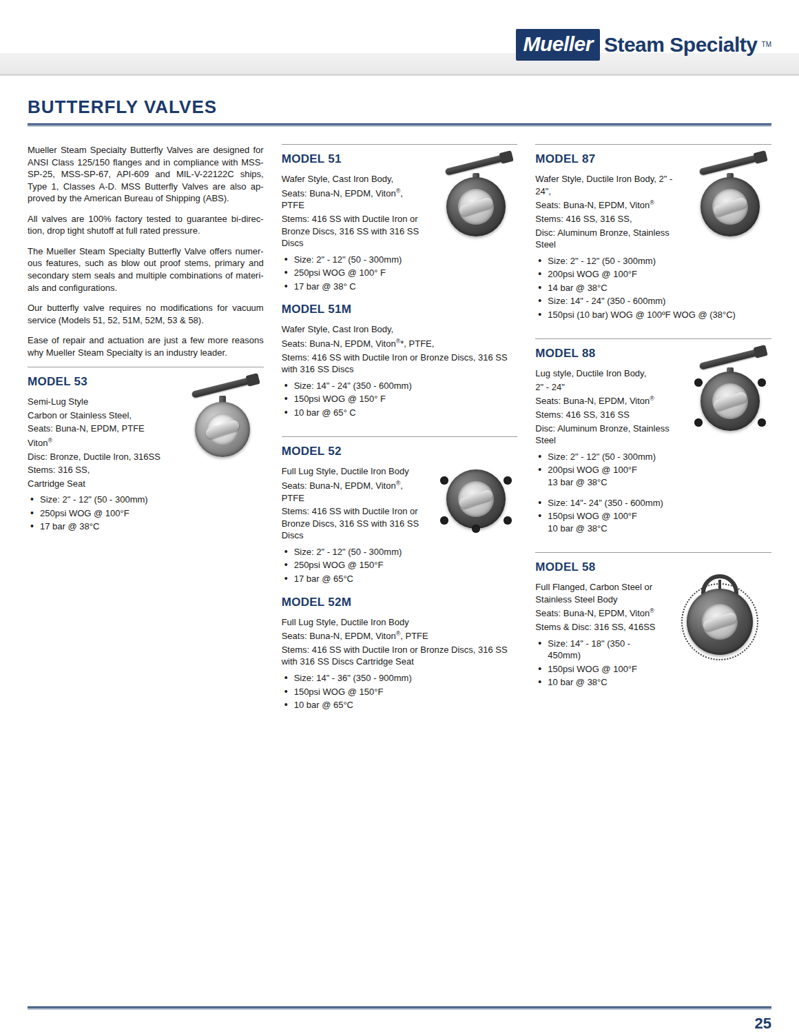Mueller Steam SpecialtyTM
BUTTERFLY VALVES
Mueller Steam Specialty Butterfly Valves are designed for ANSI Class 125/150 flanges and in compliance with MSS-SP-25, MSS-SP-67, API-609 and MIL-V-22122C ships, Type 1, Classes A-D. MSS Butterfly Valves are also approved by the American Bureau of Shipping (ABS).
All valves are 100% factory tested to guarantee bi-direction, drop tight shutoff at full rated pressure.
The Mueller Steam Specialty Butterfly Valve offers numerous features, such as blow out proof stems, primary and secondary stem seals and multiple combinations of materials and configurations.
Our butterfly valve requires no modifications for vacuum service (Models 51, 52, 51M, 52M, 53 & 58).
Ease of repair and actuation are just a few more reasons why Mueller Steam Specialty is an industry leader.
MODEL 53
Semi-Lug Style
Carbon or Stainless Steel,
Seats: Buna-N, EPDM, PTFE
Viton®
Disc: Bronze, Ductile Iron, 316SS
Stems: 316 SS,
Cartridge Seat
Size: 2" - 12" (50 - 300mm)
250psi WOG @ 100°F
17 bar @ 38°C
MODEL 51
Wafer Style, Cast Iron Body,
Seats: Buna-N, EPDM, Viton®, PTFE
Stems: 416 SS with Ductile Iron or Bronze Discs, 316 SS with 316 SS Discs
Size: 2" - 12" (50 - 300mm)
250psi WOG @ 100° F
17 bar @ 38° C
MODEL 51M
Wafer Style, Cast Iron Body,
Seats: Buna-N, EPDM, Viton®*, PTFE,
Stems: 416 SS with Ductile Iron or Bronze Discs, 316 SS with 316 SS Discs
Size: 14" - 24" (350 - 600mm)
150psi WOG @ 150° F
10 bar @ 65° C
MODEL 52
Full Lug Style, Ductile Iron Body
Seats: Buna-N, EPDM, Viton®, PTFE
Stems: 416 SS with Ductile Iron or Bronze Discs, 316 SS with 316 SS Discs
Size: 2" - 12" (50 - 300mm)
250psi WOG @ 150°F
17 bar @ 65°C
MODEL 52M
Full Lug Style, Ductile Iron Body
Seats: Buna-N, EPDM, Viton®, PTFE
Stems: 416 SS with Ductile Iron or Bronze Discs, 316 SS with 316 SS Discs Cartridge Seat
Size: 14" - 36" (350 - 900mm)
150psi WOG @ 150°F
10 bar @ 65°C
MODEL 87
Wafer Style, Ductile Iron Body, 2" - 24",
Seats: Buna-N, EPDM, Viton®
Stems: 416 SS, 316 SS,
Disc: Aluminum Bronze, Stainless Steel
Size: 2" - 12" (50 - 300mm)
200psi WOG @ 100°F
14 bar @ 38°C
Size: 14" - 24" (350 - 600mm)
150psi (10 bar) WOG @ 100ºF WOG @ (38°C)
MODEL 88
Lug style, Ductile Iron Body,
2" - 24"
Seats: Buna-N, EPDM, Viton®
Stems: 416 SS, 316 SS
Disc: Aluminum Bronze, Stainless Steel
Size: 2" - 12" (50 - 300mm)
200psi WOG @ 100°F
13 bar @ 38°C
Size: 14"- 24" (350 - 600mm)
150psi WOG @ 100°F
10 bar @ 38°C
MODEL 58
Full Flanged, Carbon Steel or Stainless Steel Body
Seats: Buna-N, EPDM, Viton®
Stems & Disc: 316 SS, 416SS
Size: 14" - 18" (350 - 450mm)
150psi WOG @ 100°F
10 bar @ 38°C
25